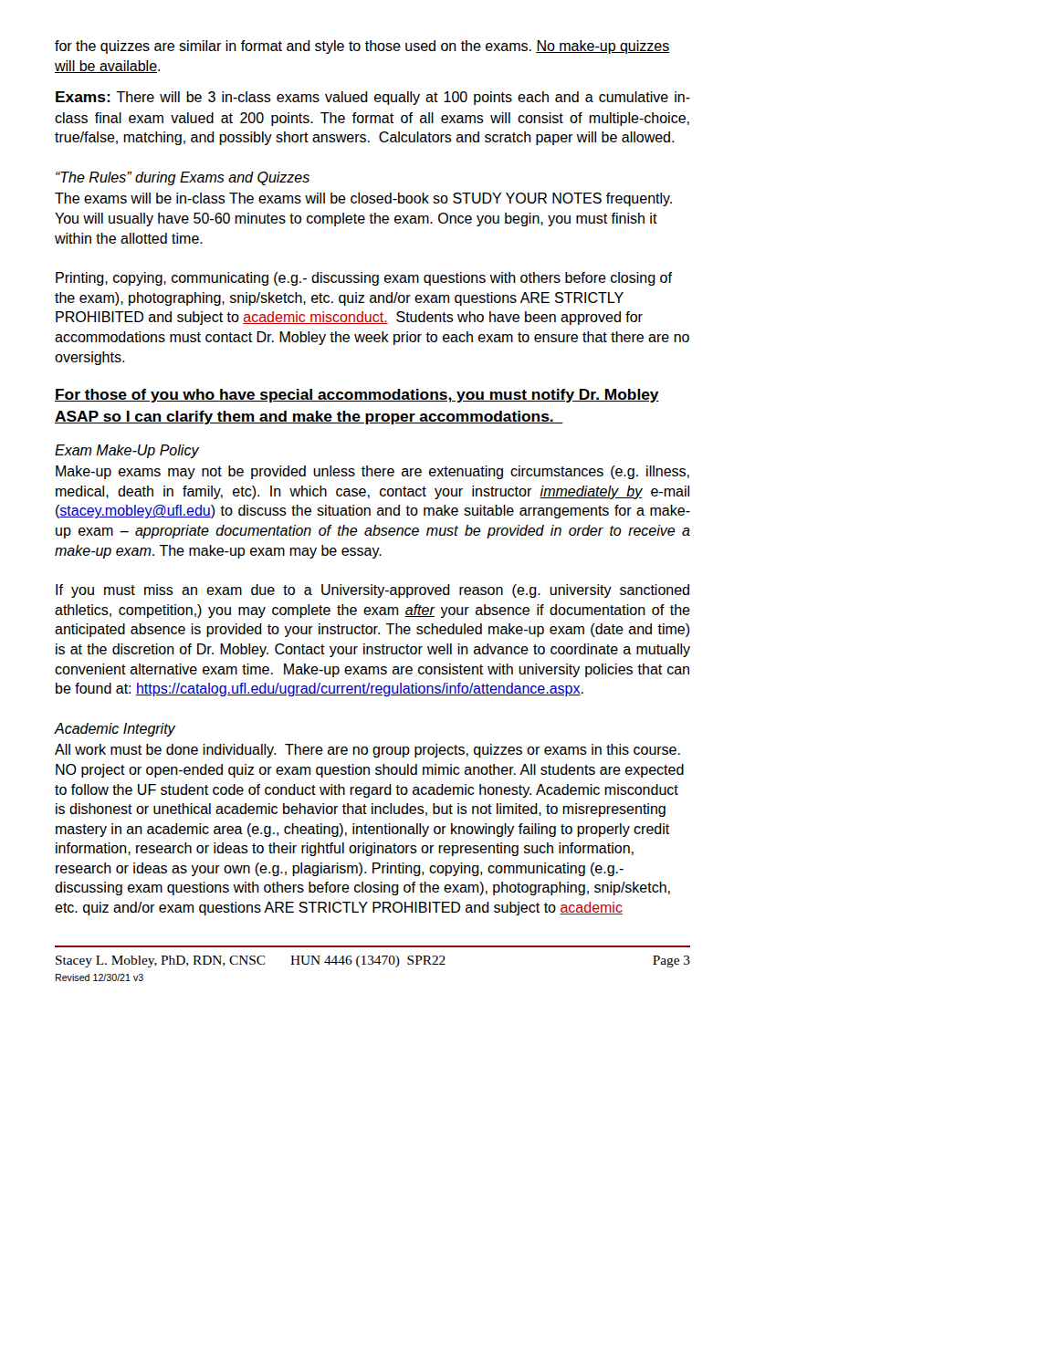for the quizzes are similar in format and style to those used on the exams. No make-up quizzes will be available.
Exams: There will be 3 in-class exams valued equally at 100 points each and a cumulative in-class final exam valued at 200 points. The format of all exams will consist of multiple-choice, true/false, matching, and possibly short answers. Calculators and scratch paper will be allowed.
“The Rules” during Exams and Quizzes
The exams will be in-class The exams will be closed-book so STUDY YOUR NOTES frequently. You will usually have 50-60 minutes to complete the exam. Once you begin, you must finish it within the allotted time.
Printing, copying, communicating (e.g.- discussing exam questions with others before closing of the exam), photographing, snip/sketch, etc. quiz and/or exam questions ARE STRICTLY PROHIBITED and subject to academic misconduct. Students who have been approved for accommodations must contact Dr. Mobley the week prior to each exam to ensure that there are no oversights.
For those of you who have special accommodations, you must notify Dr. Mobley ASAP so I can clarify them and make the proper accommodations.
Exam Make-Up Policy
Make-up exams may not be provided unless there are extenuating circumstances (e.g. illness, medical, death in family, etc). In which case, contact your instructor immediately by e-mail (stacey.mobley@ufl.edu) to discuss the situation and to make suitable arrangements for a make-up exam – appropriate documentation of the absence must be provided in order to receive a make-up exam. The make-up exam may be essay.
If you must miss an exam due to a University-approved reason (e.g. university sanctioned athletics, competition,) you may complete the exam after your absence if documentation of the anticipated absence is provided to your instructor. The scheduled make-up exam (date and time) is at the discretion of Dr. Mobley. Contact your instructor well in advance to coordinate a mutually convenient alternative exam time. Make-up exams are consistent with university policies that can be found at: https://catalog.ufl.edu/ugrad/current/regulations/info/attendance.aspx.
Academic Integrity
All work must be done individually. There are no group projects, quizzes or exams in this course. NO project or open-ended quiz or exam question should mimic another. All students are expected to follow the UF student code of conduct with regard to academic honesty. Academic misconduct is dishonest or unethical academic behavior that includes, but is not limited, to misrepresenting mastery in an academic area (e.g., cheating), intentionally or knowingly failing to properly credit information, research or ideas to their rightful originators or representing such information, research or ideas as your own (e.g., plagiarism). Printing, copying, communicating (e.g.- discussing exam questions with others before closing of the exam), photographing, snip/sketch, etc. quiz and/or exam questions ARE STRICTLY PROHIBITED and subject to academic
Stacey L. Mobley, PhD, RDN, CNSC HUN 4446 (13470) SPR22
Revised 12/30/21 v3
Page 3